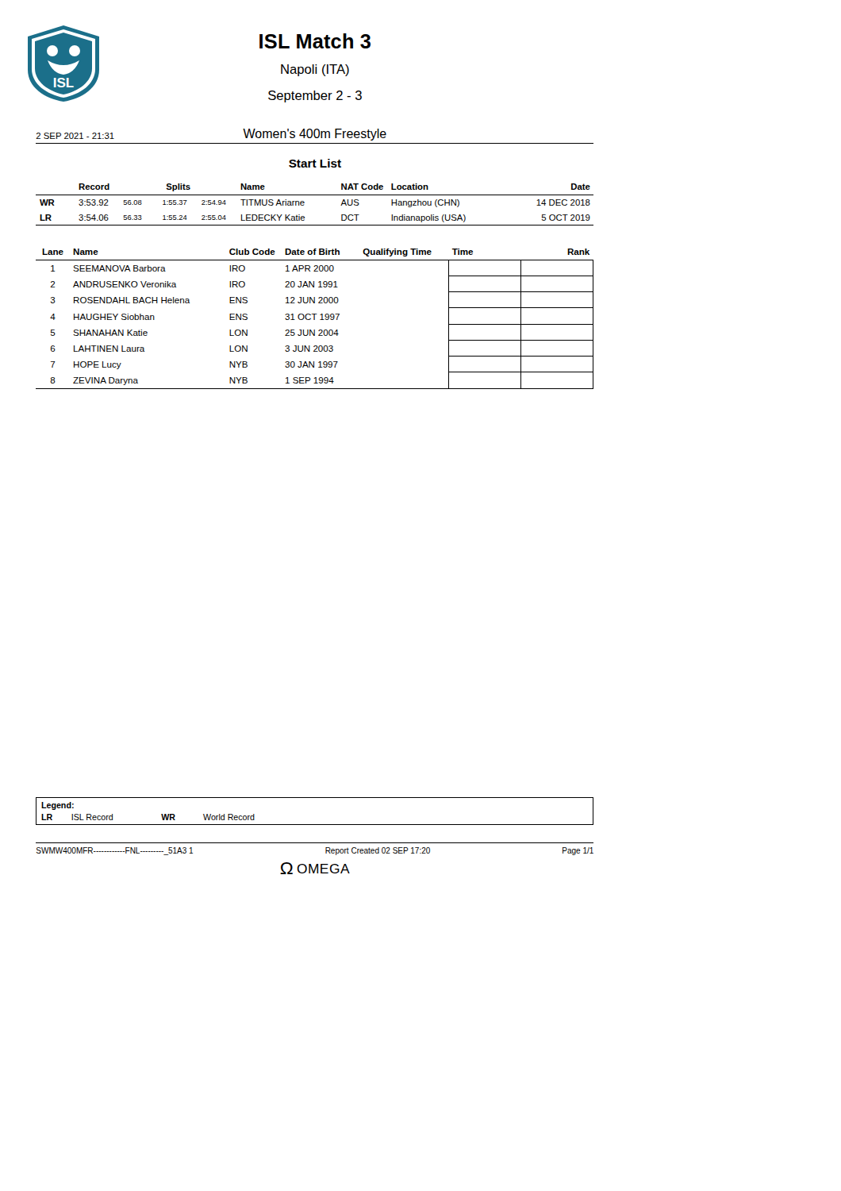ISL
ISL Match 3
Napoli (ITA)
September 2 - 3
2 SEP 2021 - 21:31
Women's 400m Freestyle
Start List
| | Record | Splits | Name | NAT Code | Location | Date |
| --- | --- | --- | --- | --- | --- | --- |
| WR | 3:53.92 | 56.08 | 1:55.37 | 2:54.94 | TITMUS Ariarne | AUS | Hangzhou (CHN) | 14 DEC 2018 |
| LR | 3:54.06 | 56.33 | 1:55.24 | 2:55.04 | LEDECKY Katie | DCT | Indianapolis (USA) | 5 OCT 2019 |
| Lane | Name | Club Code | Date of Birth | Qualifying Time | Time | Rank |
| --- | --- | --- | --- | --- | --- | --- |
| 1 | SEEMANOVA Barbora | IRO | 1 APR 2000 | | | |
| 2 | ANDRUSENKO Veronika | IRO | 20 JAN 1991 | | | |
| 3 | ROSENDAHL BACH Helena | ENS | 12 JUN 2000 | | | |
| 4 | HAUGHEY Siobhan | ENS | 31 OCT 1997 | | | |
| 5 | SHANAHAN Katie | LON | 25 JUN 2004 | | | |
| 6 | LAHTINEN Laura | LON | 3 JUN 2003 | | | |
| 7 | HOPE Lucy | NYB | 30 JAN 1997 | | | |
| 8 | ZEVINA Daryna | NYB | 1 SEP 1994 | | | |
Legend:
LR ISL Record WR World Record
SWMW400MFR------------FNL---------_51A3 1
Report Created 02 SEP 17:20
Page 1/1
ΩOMEGA